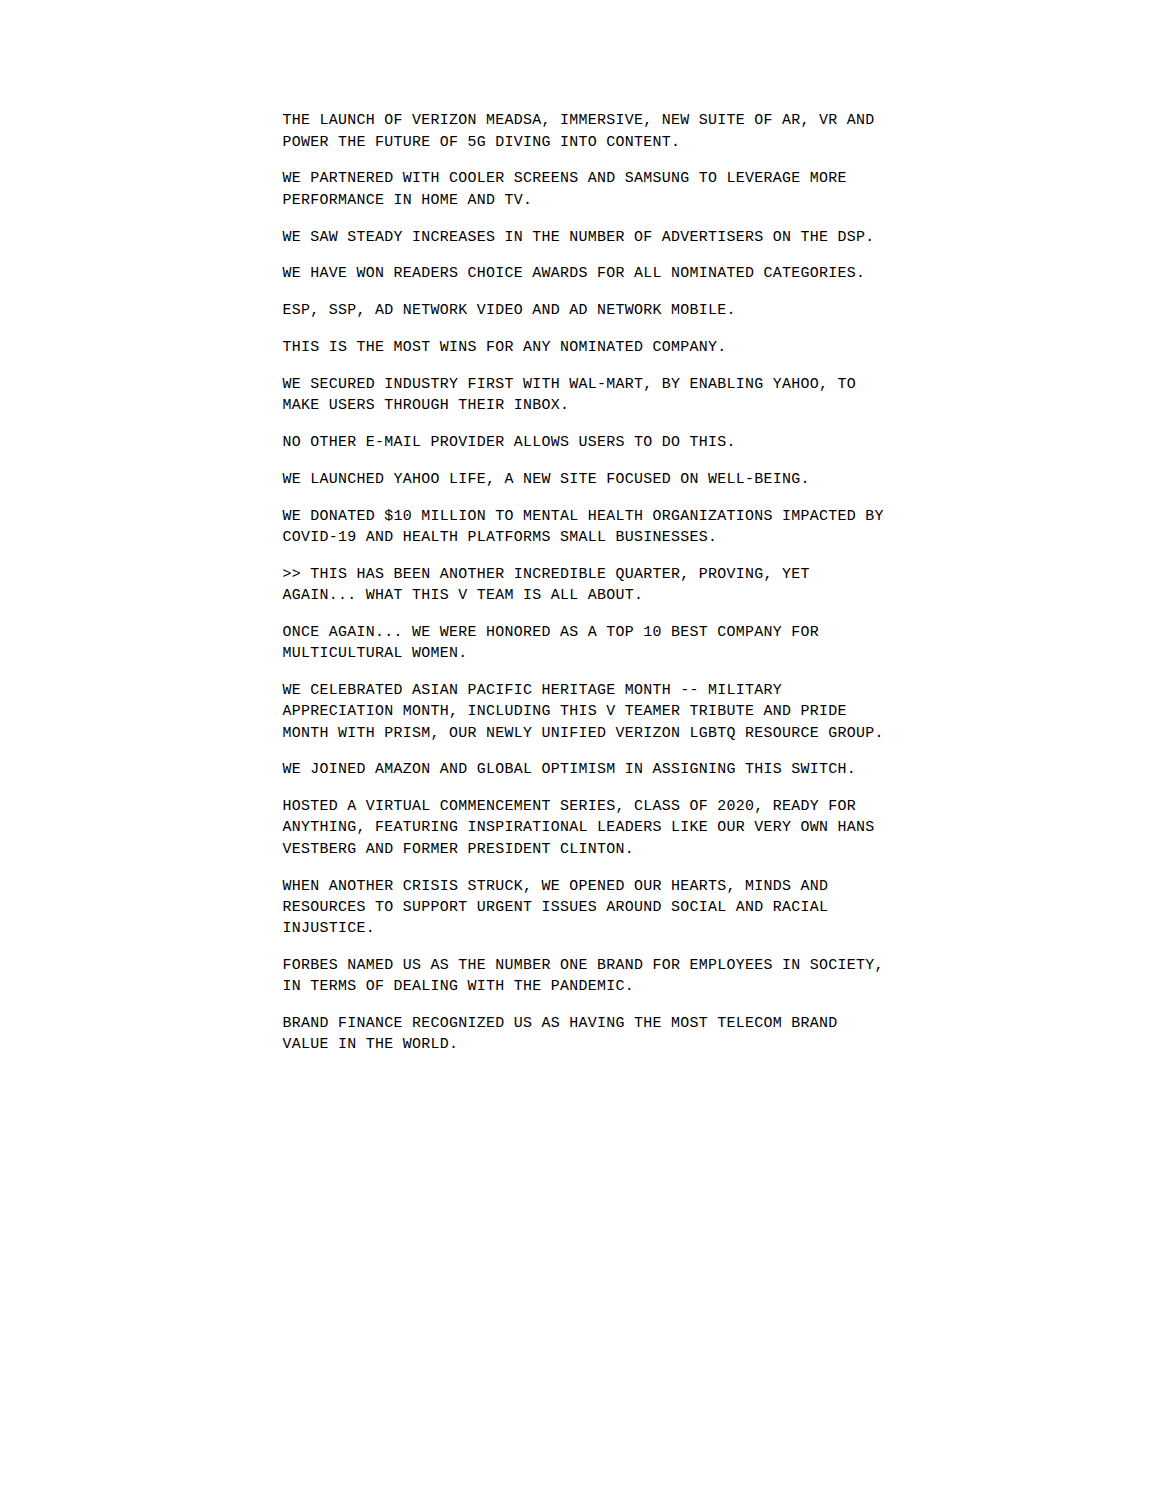THE LAUNCH OF VERIZON MEADSA, IMMERSIVE, NEW SUITE OF AR, VR AND POWER THE FUTURE OF 5G DIVING INTO CONTENT.
WE PARTNERED WITH COOLER SCREENS AND SAMSUNG TO LEVERAGE MORE PERFORMANCE IN HOME AND TV.
WE SAW STEADY INCREASES IN THE NUMBER OF ADVERTISERS ON THE DSP.
WE HAVE WON READERS CHOICE AWARDS FOR ALL NOMINATED CATEGORIES.
ESP, SSP, AD NETWORK VIDEO AND AD NETWORK MOBILE.
THIS IS THE MOST WINS FOR ANY NOMINATED COMPANY.
WE SECURED INDUSTRY FIRST WITH WAL-MART, BY ENABLING YAHOO, TO MAKE USERS THROUGH THEIR INBOX.
NO OTHER E-MAIL PROVIDER ALLOWS USERS TO DO THIS.
WE LAUNCHED YAHOO LIFE, A NEW SITE FOCUSED ON WELL-BEING.
WE DONATED $10 MILLION TO MENTAL HEALTH ORGANIZATIONS IMPACTED BY COVID-19 AND HEALTH PLATFORMS SMALL BUSINESSES.
>> THIS HAS BEEN ANOTHER INCREDIBLE QUARTER, PROVING, YET AGAIN... WHAT THIS V TEAM IS ALL ABOUT.
ONCE AGAIN... WE WERE HONORED AS A TOP 10 BEST COMPANY FOR MULTICULTURAL WOMEN.
WE CELEBRATED ASIAN PACIFIC HERITAGE MONTH -- MILITARY APPRECIATION MONTH, INCLUDING THIS V TEAMER TRIBUTE AND PRIDE MONTH WITH PRISM, OUR NEWLY UNIFIED VERIZON LGBTQ RESOURCE GROUP.
WE JOINED AMAZON AND GLOBAL OPTIMISM IN ASSIGNING THIS SWITCH.
HOSTED A VIRTUAL COMMENCEMENT SERIES, CLASS OF 2020, READY FOR ANYTHING, FEATURING INSPIRATIONAL LEADERS LIKE OUR VERY OWN HANS VESTBERG AND FORMER PRESIDENT CLINTON.
WHEN ANOTHER CRISIS STRUCK, WE OPENED OUR HEARTS, MINDS AND RESOURCES TO SUPPORT URGENT ISSUES AROUND SOCIAL AND RACIAL INJUSTICE.
FORBES NAMED US AS THE NUMBER ONE BRAND FOR EMPLOYEES IN SOCIETY, IN TERMS OF DEALING WITH THE PANDEMIC.
BRAND FINANCE RECOGNIZED US AS HAVING THE MOST TELECOM BRAND VALUE IN THE WORLD.